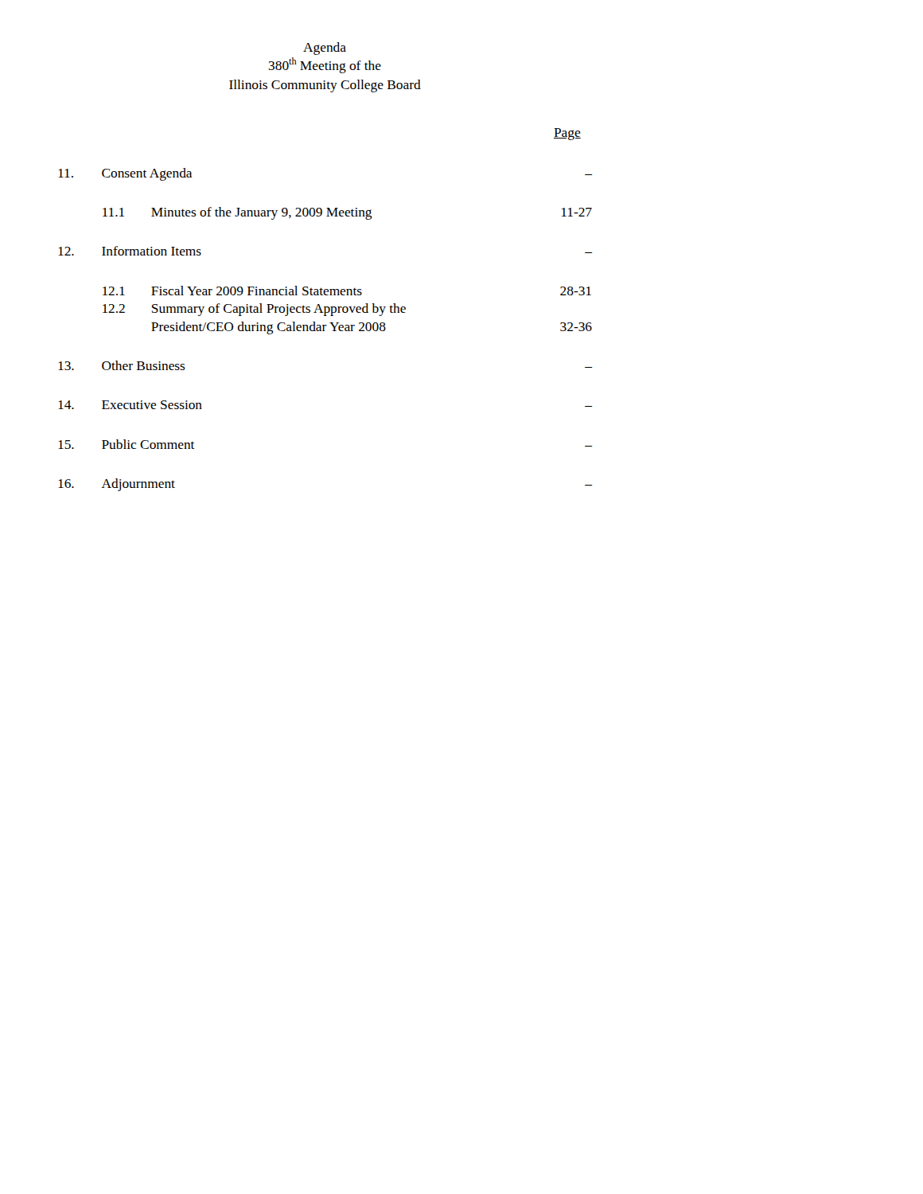Agenda
380th Meeting of the
Illinois Community College Board
Page
| 11. | Consent Agenda | – |
| | 11.1 | Minutes of the January 9, 2009 Meeting | 11-27 |
| 12. | Information Items | – |
| | 12.1 | Fiscal Year 2009 Financial Statements | 28-31 |
| | 12.2 | Summary of Capital Projects Approved by the | |
| | | President/CEO during Calendar Year 2008 | 32-36 |
| 13. | Other Business | – |
| 14. | Executive Session | – |
| 15. | Public Comment | – |
| 16. | Adjournment | – |